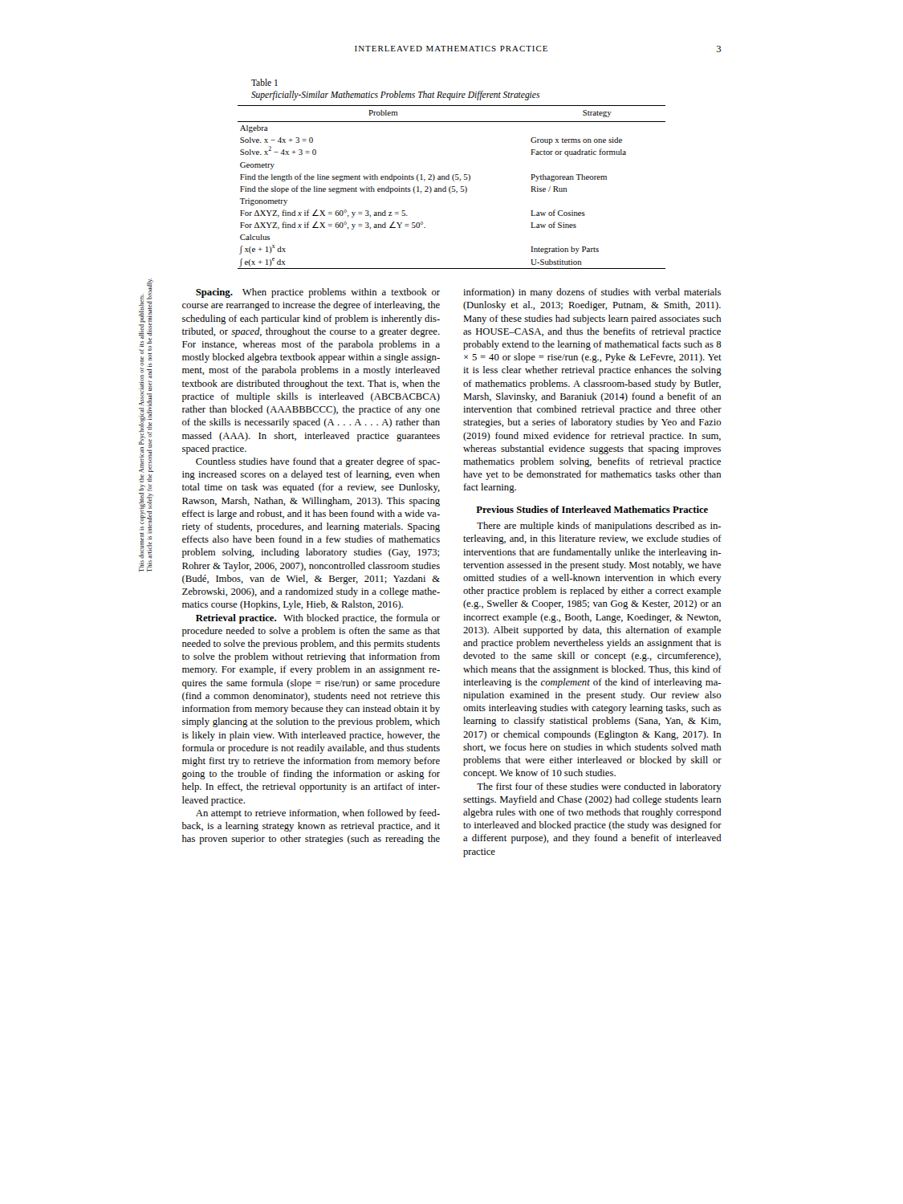This document is copyrighted by the American Psychological Association or one of its allied publishers.
This article is intended solely for the personal use of the individual user and is not to be disseminated broadly.
INTERLEAVED MATHEMATICS PRACTICE 3
Table 1
Superficially-Similar Mathematics Problems That Require Different Strategies
| Problem | Strategy |
| --- | --- |
| Algebra | |
| Solve. x − 4x + 3 = 0 | Group x terms on one side |
| Solve. x 2 − 4x + 3 = 0 | Factor or quadratic formula |
| Geometry | |
| Find the length of the line segment with endpoints (1, 2) and (5, 5) | Pythagorean Theorem |
| Find the slope of the line segment with endpoints (1, 2) and (5, 5) | Rise / Run |
| Trigonometry | |
| For ΔXYZ, find x if ∠X = 60°, y = 3, and z = 5. | Law of Cosines |
| For ΔXYZ, find x if ∠X = 60°, y = 3, and ∠Y = 50°. | Law of Sines |
| Calculus | |
| ∫ x(e + 1) x dx | Integration by Parts |
| ∫ e(x + 1) e dx | U-Substitution |
Spacing. When practice problems within a textbook or course are rearranged to increase the degree of interleaving, the scheduling of each particular kind of problem is inherently distributed, or spaced, throughout the course to a greater degree. For instance, whereas most of the parabola problems in a mostly blocked algebra textbook appear within a single assignment, most of the parabola problems in a mostly interleaved textbook are distributed throughout the text. That is, when the practice of multiple skills is interleaved (ABCBACBCA) rather than blocked (AAABBBCCC), the practice of any one of the skills is necessarily spaced (A . . . A . . . A) rather than massed (AAA). In short, interleaved practice guarantees spaced practice.
Countless studies have found that a greater degree of spacing increased scores on a delayed test of learning, even when total time on task was equated (for a review, see Dunlosky, Rawson, Marsh, Nathan, & Willingham, 2013). This spacing effect is large and robust, and it has been found with a wide variety of students, procedures, and learning materials. Spacing effects also have been found in a few studies of mathematics problem solving, including laboratory studies (Gay, 1973; Rohrer & Taylor, 2006, 2007), noncontrolled classroom studies (Budé, Imbos, van de Wiel, & Berger, 2011; Yazdani & Zebrowski, 2006), and a randomized study in a college mathematics course (Hopkins, Lyle, Hieb, & Ralston, 2016).
Retrieval practice. With blocked practice, the formula or procedure needed to solve a problem is often the same as that needed to solve the previous problem, and this permits students to solve the problem without retrieving that information from memory. For example, if every problem in an assignment requires the same formula (slope = rise/run) or same procedure (find a common denominator), students need not retrieve this information from memory because they can instead obtain it by simply glancing at the solution to the previous problem, which is likely in plain view. With interleaved practice, however, the formula or procedure is not readily available, and thus students might first try to retrieve the information from memory before going to the trouble of finding the information or asking for help. In effect, the retrieval opportunity is an artifact of interleaved practice.
An attempt to retrieve information, when followed by feedback, is a learning strategy known as retrieval practice, and it has proven superior to other strategies (such as rereading the information) in many dozens of studies with verbal materials (Dunlosky et al., 2013; Roediger, Putnam, & Smith, 2011). Many of these studies had subjects learn paired associates such as HOUSE–CASA, and thus the benefits of retrieval practice probably extend to the learning of mathematical facts such as 8 × 5 = 40 or slope = rise/run (e.g., Pyke & LeFevre, 2011). Yet it is less clear whether retrieval practice enhances the solving of mathematics problems. A classroom-based study by Butler, Marsh, Slavinsky, and Baraniuk (2014) found a benefit of an intervention that combined retrieval practice and three other strategies, but a series of laboratory studies by Yeo and Fazio (2019) found mixed evidence for retrieval practice. In sum, whereas substantial evidence suggests that spacing improves mathematics problem solving, benefits of retrieval practice have yet to be demonstrated for mathematics tasks other than fact learning.
Previous Studies of Interleaved Mathematics Practice
There are multiple kinds of manipulations described as interleaving, and, in this literature review, we exclude studies of interventions that are fundamentally unlike the interleaving intervention assessed in the present study. Most notably, we have omitted studies of a well-known intervention in which every other practice problem is replaced by either a correct example (e.g., Sweller & Cooper, 1985; van Gog & Kester, 2012) or an incorrect example (e.g., Booth, Lange, Koedinger, & Newton, 2013). Albeit supported by data, this alternation of example and practice problem nevertheless yields an assignment that is devoted to the same skill or concept (e.g., circumference), which means that the assignment is blocked. Thus, this kind of interleaving is the complement of the kind of interleaving manipulation examined in the present study. Our review also omits interleaving studies with category learning tasks, such as learning to classify statistical problems (Sana, Yan, & Kim, 2017) or chemical compounds (Eglington & Kang, 2017). In short, we focus here on studies in which students solved math problems that were either interleaved or blocked by skill or concept. We know of 10 such studies.
The first four of these studies were conducted in laboratory settings. Mayfield and Chase (2002) had college students learn algebra rules with one of two methods that roughly correspond to interleaved and blocked practice (the study was designed for a different purpose), and they found a benefit of interleaved practice